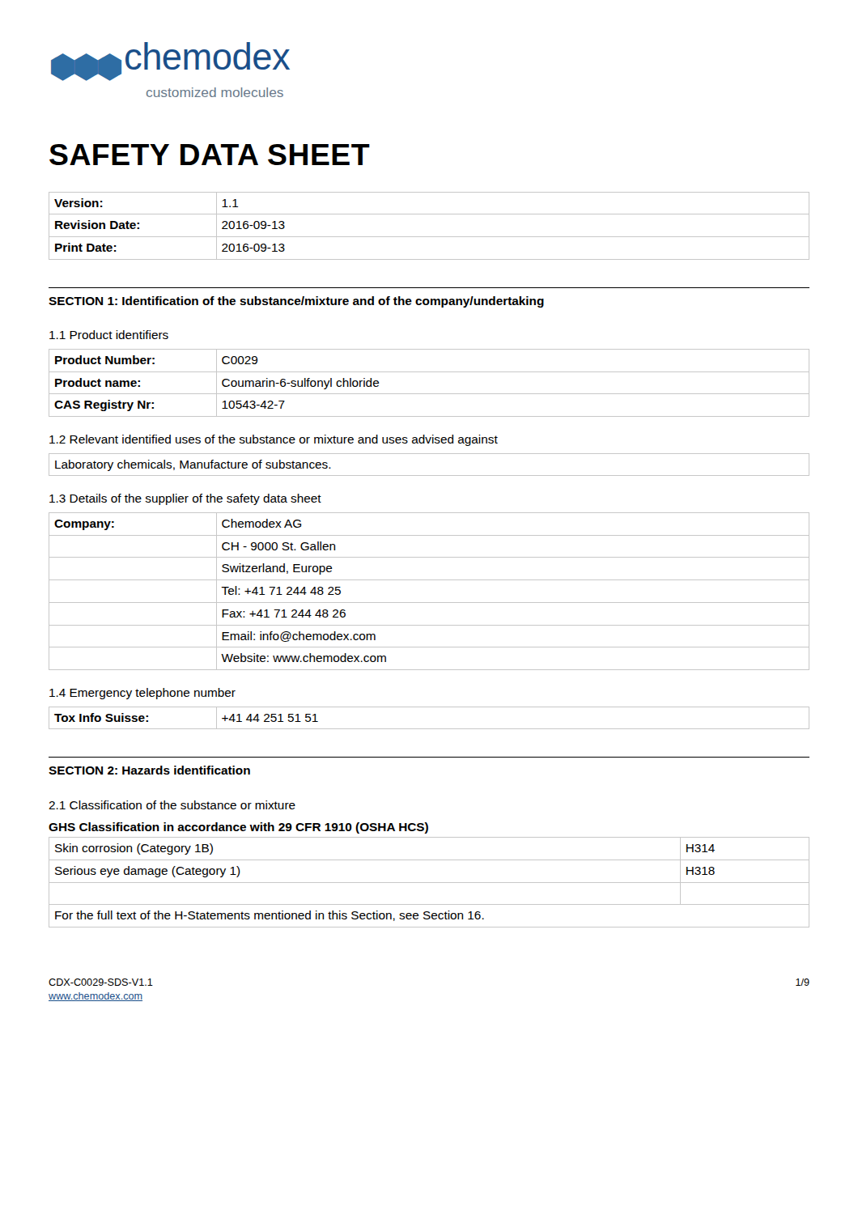⬢⬢⬢chemodex
customized molecules
SAFETY DATA SHEET
| Version: | 1.1 |
| Revision Date: | 2016-09-13 |
| Print Date: | 2016-09-13 |
SECTION 1: Identification of the substance/mixture and of the company/undertaking
1.1 Product identifiers
| Product Number: | C0029 |
| Product name: | Coumarin-6-sulfonyl chloride |
| CAS Registry Nr: | 10543-42-7 |
1.2 Relevant identified uses of the substance or mixture and uses advised against
| Laboratory chemicals, Manufacture of substances. |
1.3 Details of the supplier of the safety data sheet
| Company: | Chemodex AG |
| | CH - 9000 St. Gallen |
| | Switzerland, Europe |
| | Tel: +41 71 244 48 25 |
| | Fax: +41 71 244 48 26 |
| | Email: info@chemodex.com |
| | Website: www.chemodex.com |
1.4 Emergency telephone number
| Tox Info Suisse: | +41 44 251 51 51 |
SECTION 2: Hazards identification
2.1 Classification of the substance or mixture
GHS Classification in accordance with 29 CFR 1910 (OSHA HCS)
| Skin corrosion (Category 1B) | H314 |
| Serious eye damage (Category 1) | H318 |
| For the full text of the H-Statements mentioned in this Section, see Section 16. |
CDX-C0029-SDS-V1.1
www.chemodex.com
1/9